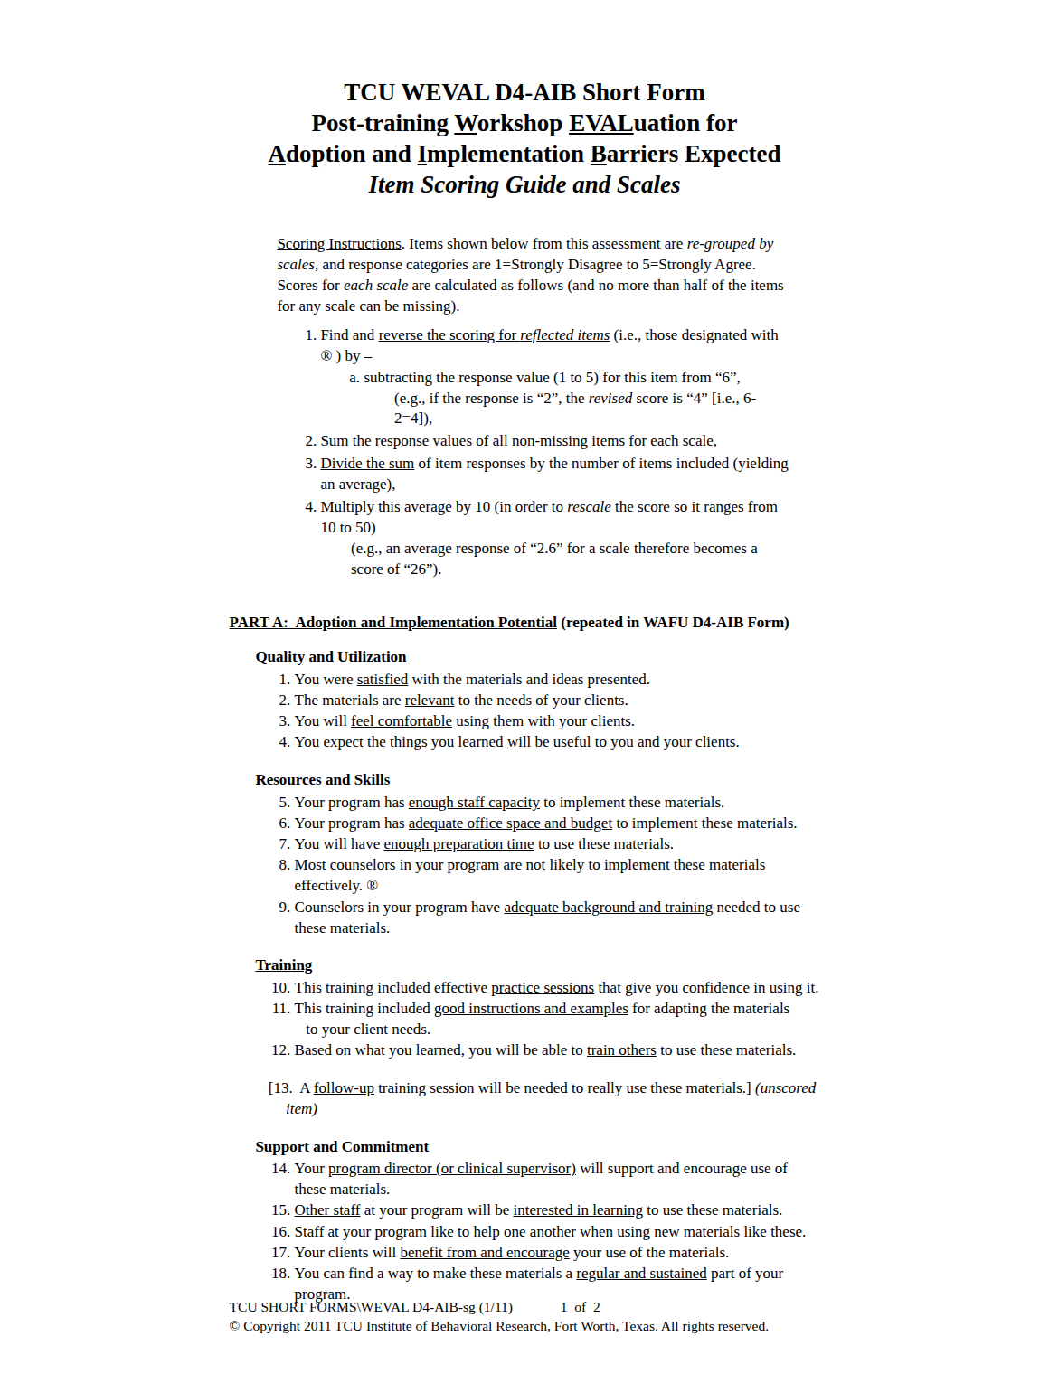TCU WEVAL D4-AIB Short Form
Post-training Workshop EVALuation for
Adoption and Implementation Barriers Expected
Item Scoring Guide and Scales
Scoring Instructions. Items shown below from this assessment are re-grouped by scales, and response categories are 1=Strongly Disagree to 5=Strongly Agree. Scores for each scale are calculated as follows (and no more than half of the items for any scale can be missing).
Find and reverse the scoring for reflected items (i.e., those designated with ® ) by –
subtracting the response value (1 to 5) for this item from “6”, (e.g., if the response is “2”, the revised score is “4” [i.e., 6-2=4]),
Sum the response values of all non-missing items for each scale,
Divide the sum of item responses by the number of items included (yielding an average),
Multiply this average by 10 (in order to rescale the score so it ranges from 10 to 50) (e.g., an average response of “2.6” for a scale therefore becomes a score of “26”).
PART A: Adoption and Implementation Potential (repeated in WAFU D4-AIB Form)
Quality and Utilization
You were satisfied with the materials and ideas presented.
The materials are relevant to the needs of your clients.
You will feel comfortable using them with your clients.
You expect the things you learned will be useful to you and your clients.
Resources and Skills
Your program has enough staff capacity to implement these materials.
Your program has adequate office space and budget to implement these materials.
You will have enough preparation time to use these materials.
Most counselors in your program are not likely to implement these materials effectively. ®
Counselors in your program have adequate background and training needed to use these materials.
Training
This training included effective practice sessions that give you confidence in using it.
This training included good instructions and examples for adapting the materials
to your client needs.
Based on what you learned, you will be able to train others to use these materials.
[13. A follow-up training session will be needed to really use these materials.] (unscored item)
Support and Commitment
Your program director (or clinical supervisor) will support and encourage use of these materials.
Other staff at your program will be interested in learning to use these materials.
Staff at your program like to help one another when using new materials like these.
Your clients will benefit from and encourage your use of the materials.
You can find a way to make these materials a regular and sustained part of your program.
TCU SHORT FORMS\WEVAL D4-AIB-sg (1/11) 1 of 2
© Copyright 2011 TCU Institute of Behavioral Research, Fort Worth, Texas. All rights reserved.